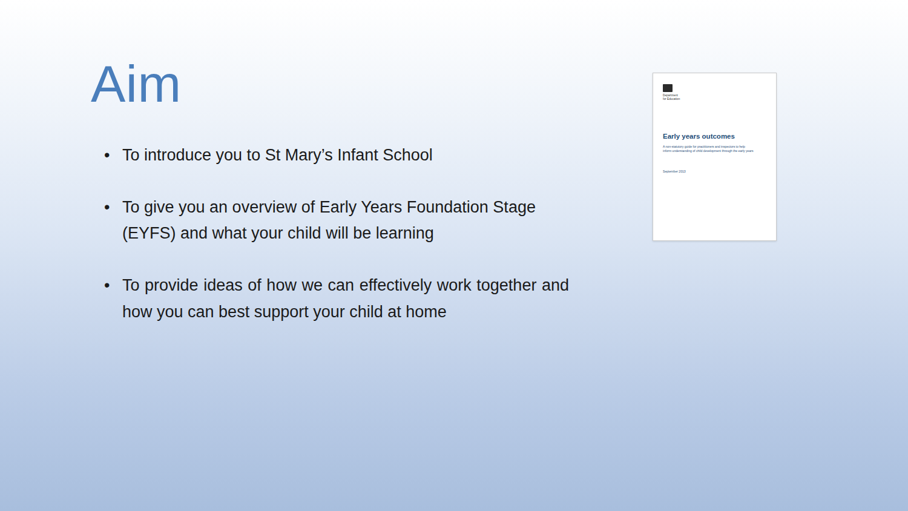Aim
To introduce you to St Mary’s Infant School
To give you an overview of Early Years Foundation Stage (EYFS) and what your child will be learning
To provide ideas of how we can effectively work together and how you can best support your child at home
Department
for Education
Early years outcomes
A non-statutory guide for practitioners and inspectors to help inform understanding of child development through the early years
September 2013